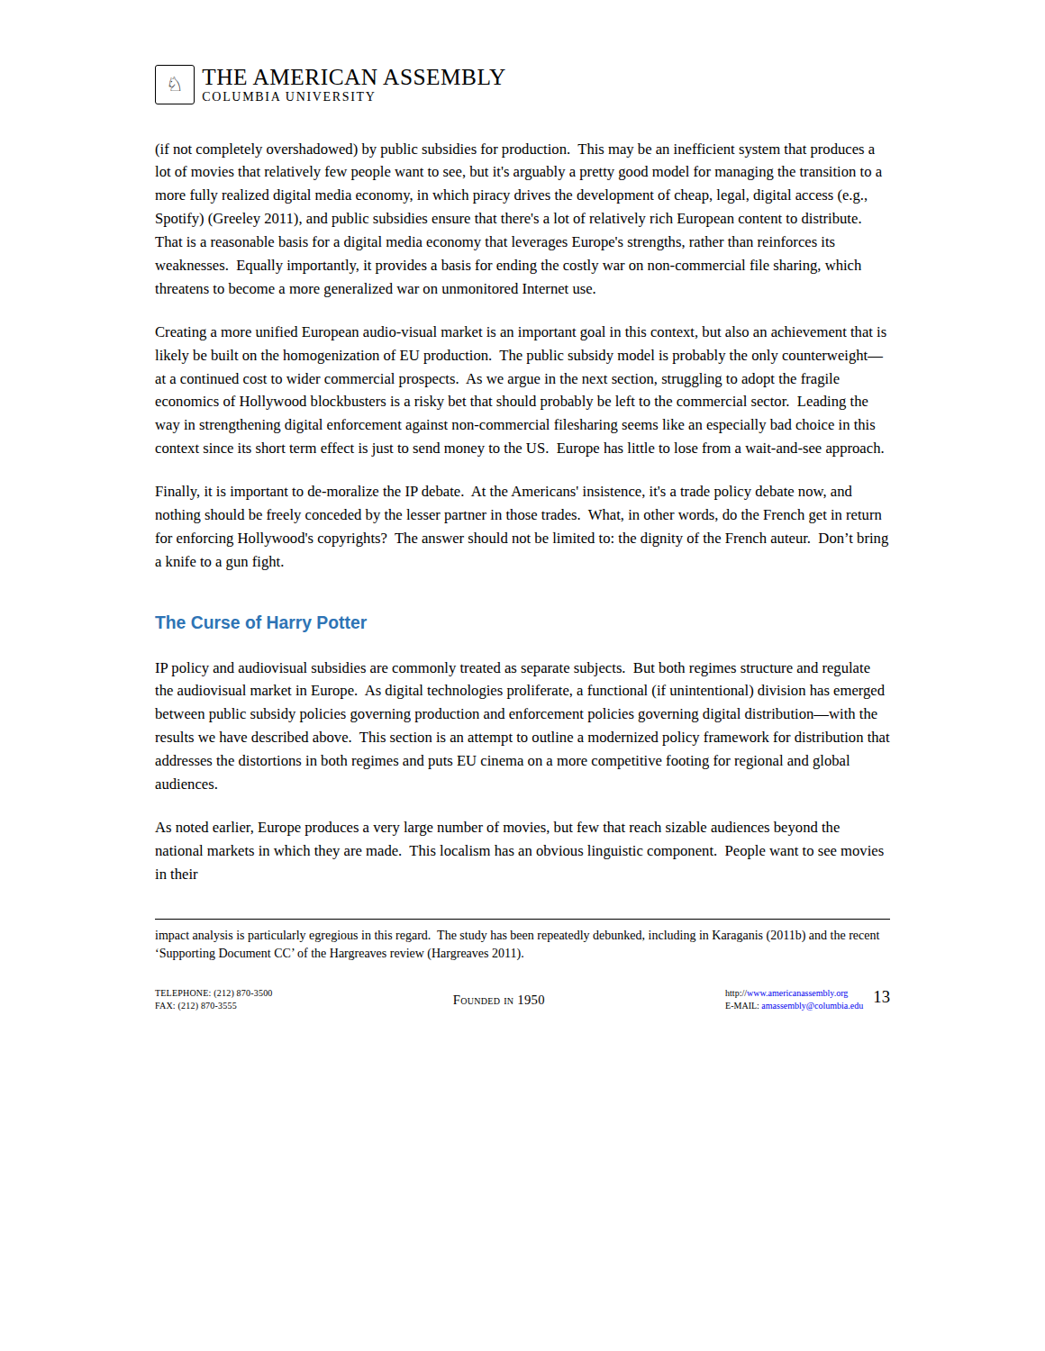♘
THE AMERICAN ASSEMBLY
COLUMBIA UNIVERSITY
(if not completely overshadowed) by public subsidies for production. This may be an inefficient system that produces a lot of movies that relatively few people want to see, but it's arguably a pretty good model for managing the transition to a more fully realized digital media economy, in which piracy drives the development of cheap, legal, digital access (e.g., Spotify) (Greeley 2011), and public subsidies ensure that there's a lot of relatively rich European content to distribute. That is a reasonable basis for a digital media economy that leverages Europe's strengths, rather than reinforces its weaknesses. Equally importantly, it provides a basis for ending the costly war on non-commercial file sharing, which threatens to become a more generalized war on unmonitored Internet use.
Creating a more unified European audio-visual market is an important goal in this context, but also an achievement that is likely be built on the homogenization of EU production. The public subsidy model is probably the only counterweight—at a continued cost to wider commercial prospects. As we argue in the next section, struggling to adopt the fragile economics of Hollywood blockbusters is a risky bet that should probably be left to the commercial sector. Leading the way in strengthening digital enforcement against non-commercial filesharing seems like an especially bad choice in this context since its short term effect is just to send money to the US. Europe has little to lose from a wait-and-see approach.
Finally, it is important to de-moralize the IP debate. At the Americans' insistence, it's a trade policy debate now, and nothing should be freely conceded by the lesser partner in those trades. What, in other words, do the French get in return for enforcing Hollywood's copyrights? The answer should not be limited to: the dignity of the French auteur. Don’t bring a knife to a gun fight.
The Curse of Harry Potter
IP policy and audiovisual subsidies are commonly treated as separate subjects. But both regimes structure and regulate the audiovisual market in Europe. As digital technologies proliferate, a functional (if unintentional) division has emerged between public subsidy policies governing production and enforcement policies governing digital distribution—with the results we have described above. This section is an attempt to outline a modernized policy framework for distribution that addresses the distortions in both regimes and puts EU cinema on a more competitive footing for regional and global audiences.
As noted earlier, Europe produces a very large number of movies, but few that reach sizable audiences beyond the national markets in which they are made. This localism has an obvious linguistic component. People want to see movies in their
impact analysis is particularly egregious in this regard. The study has been repeatedly debunked, including in Karaganis (2011b) and the recent ‘Supporting Document CC’ of the Hargreaves review (Hargreaves 2011).
TELEPHONE: (212) 870-3500
FAX: (212) 870-3555
Founded in 1950
http://www.americanassembly.org
E-MAIL: amassembly@columbia.edu
13